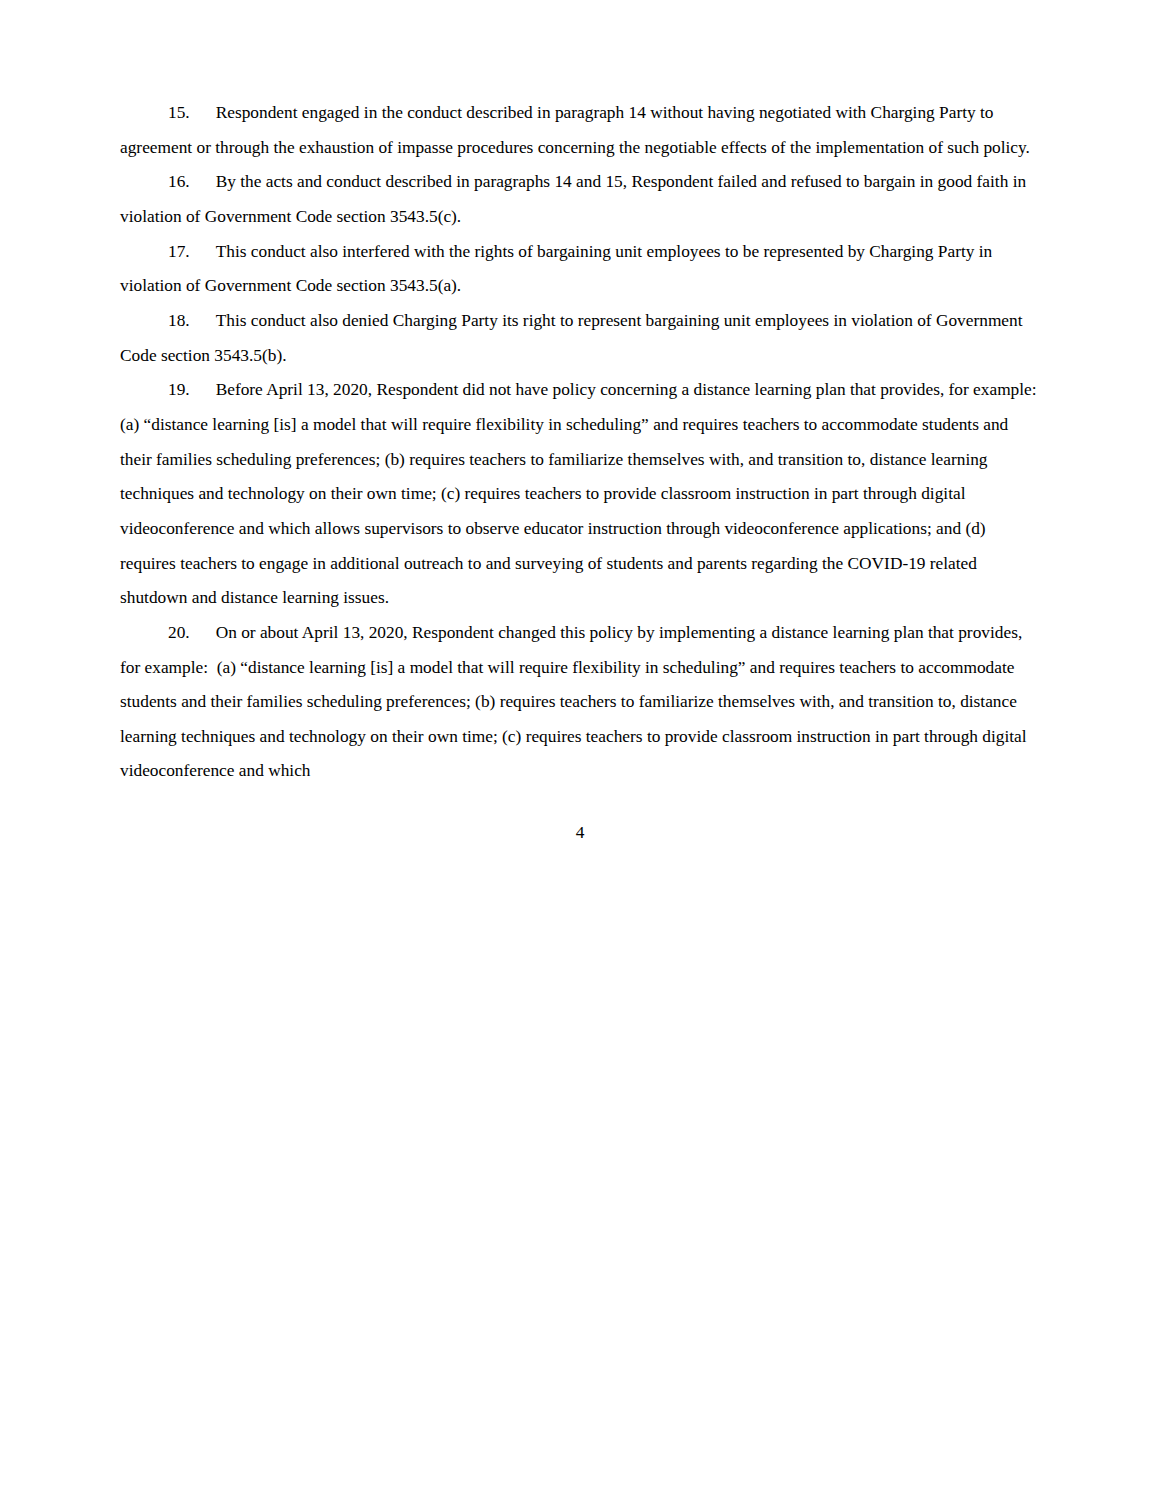15. Respondent engaged in the conduct described in paragraph 14 without having negotiated with Charging Party to agreement or through the exhaustion of impasse procedures concerning the negotiable effects of the implementation of such policy.
16. By the acts and conduct described in paragraphs 14 and 15, Respondent failed and refused to bargain in good faith in violation of Government Code section 3543.5(c).
17. This conduct also interfered with the rights of bargaining unit employees to be represented by Charging Party in violation of Government Code section 3543.5(a).
18. This conduct also denied Charging Party its right to represent bargaining unit employees in violation of Government Code section 3543.5(b).
19. Before April 13, 2020, Respondent did not have policy concerning a distance learning plan that provides, for example: (a) “distance learning [is] a model that will require flexibility in scheduling” and requires teachers to accommodate students and their families scheduling preferences; (b) requires teachers to familiarize themselves with, and transition to, distance learning techniques and technology on their own time; (c) requires teachers to provide classroom instruction in part through digital videoconference and which allows supervisors to observe educator instruction through videoconference applications; and (d) requires teachers to engage in additional outreach to and surveying of students and parents regarding the COVID-19 related shutdown and distance learning issues.
20. On or about April 13, 2020, Respondent changed this policy by implementing a distance learning plan that provides, for example: (a) “distance learning [is] a model that will require flexibility in scheduling” and requires teachers to accommodate students and their families scheduling preferences; (b) requires teachers to familiarize themselves with, and transition to, distance learning techniques and technology on their own time; (c) requires teachers to provide classroom instruction in part through digital videoconference and which
4